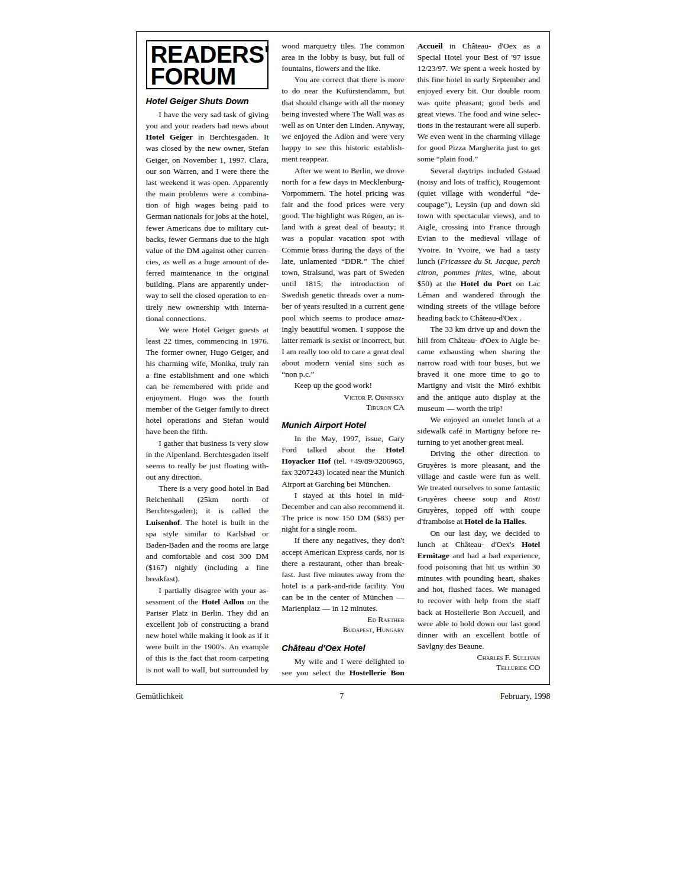Readers'
Forum
Hotel Geiger Shuts Down
I have the very sad task of giving you and your readers bad news about Hotel Geiger in Berchtesgaden. It was closed by the new owner, Stefan Geiger, on November 1, 1997. Clara, our son Warren, and I were there the last weekend it was open. Apparently the main problems were a combination of high wages being paid to German nationals for jobs at the hotel, fewer Americans due to military cutbacks, fewer Germans due to the high value of the DM against other currencies, as well as a huge amount of deferred maintenance in the original building. Plans are apparently underway to sell the closed operation to entirely new ownership with international connections.
We were Hotel Geiger guests at least 22 times, commencing in 1976. The former owner, Hugo Geiger, and his charming wife, Monika, truly ran a fine establishment and one which can be remembered with pride and enjoyment. Hugo was the fourth member of the Geiger family to direct hotel operations and Stefan would have been the fifth.
I gather that business is very slow in the Alpenland. Berchtesgaden itself seems to really be just floating without any direction.
There is a very good hotel in Bad Reichenhall (25km north of Berchtesgaden); it is called the Luisenhof. The hotel is built in the spa style similar to Karlsbad or Baden-Baden and the rooms are large and comfortable and cost 300 DM ($167) nightly (including a fine breakfast).
I partially disagree with your assessment of the Hotel Adlon on the Pariser Platz in Berlin. They did an excellent job of constructing a brand new hotel while making it look as if it were built in the 1900's. An example of this is the fact that room carpeting is not wall to wall, but surrounded by wood marquetry tiles. The common area in the lobby is busy, but full of fountains, flowers and the like.
You are correct that there is more to do near the Kufürstendamm, but that should change with all the money being invested where The Wall was as well as on Unter den Linden. Anyway, we enjoyed the Adlon and were very happy to see this historic establishment reappear.
After we went to Berlin, we drove north for a few days in Mecklenburg-Vorpommern. The hotel pricing was fair and the food prices were very good. The highlight was Rügen, an island with a great deal of beauty; it was a popular vacation spot with Commie brass during the days of the late, unlamented “DDR.” The chief town, Stralsund, was part of Sweden until 1815; the introduction of Swedish genetic threads over a number of years resulted in a current gene pool which seems to produce amazingly beautiful women. I suppose the latter remark is sexist or incorrect, but I am really too old to care a great deal about modern venial sins such as “non p.c.”
Keep up the good work!
Victor P. Obninsky
Tiburon CA
Munich Airport Hotel
In the May, 1997, issue, Gary Ford talked about the Hotel Hoyacker Hof (tel. +49/89/3206965, fax 3207243) located near the Munich Airport at Garching bei München.
I stayed at this hotel in mid-December and can also recommend it. The price is now 150 DM ($83) per night for a single room.
If there any negatives, they don't accept American Express cards, nor is there a restaurant, other than breakfast. Just five minutes away from the hotel is a park-and-ride facility. You can be in the center of München — Marienplatz — in 12 minutes.
Ed Raether
Budapest, Hungary
Château d'Oex Hotel
My wife and I were delighted to see you select the Hostellerie Bon Accueil in Château- d'Oex as a Special Hotel your Best of '97 issue 12/23/97. We spent a week hosted by this fine hotel in early September and enjoyed every bit. Our double room was quite pleasant; good beds and great views. The food and wine selections in the restaurant were all superb. We even went in the charming village for good Pizza Margherita just to get some “plain food.”
Several daytrips included Gstaad (noisy and lots of traffic), Rougemont (quiet village with wonderful “decoupage”), Leysin (up and down ski town with spectacular views), and to Aigle, crossing into France through Evian to the medieval village of Yvoire. In Yvoire, we had a tasty lunch (Fricassee du St. Jacque, perch citron, pommes frites, wine, about $50) at the Hotel du Port on Lac Léman and wandered through the winding streets of the village before heading back to Château-d'Oex .
The 33 km drive up and down the hill from Château- d'Oex to Aigle became exhausting when sharing the narrow road with tour buses, but we braved it one more time to go to Martigny and visit the Miró exhibit and the antique auto display at the museum — worth the trip!
We enjoyed an omelet lunch at a sidewalk café in Martigny before returning to yet another great meal.
Driving the other direction to Gruyères is more pleasant, and the village and castle were fun as well. We treated ourselves to some fantastic Gruyères cheese soup and Rösti Gruyères, topped off with coupe d'framboise at Hotel de la Halles.
On our last day, we decided to lunch at Château- d'Oex's Hotel Ermitage and had a bad experience, food poisoning that hit us within 30 minutes with pounding heart, shakes and hot, flushed faces. We managed to recover with help from the staff back at Hostellerie Bon Accueil, and were able to hold down our last good dinner with an excellent bottle of Savlgny des Beaune.
Charles F. Sullivan
Telluride CO
Gemütlichkeit
7
February, 1998